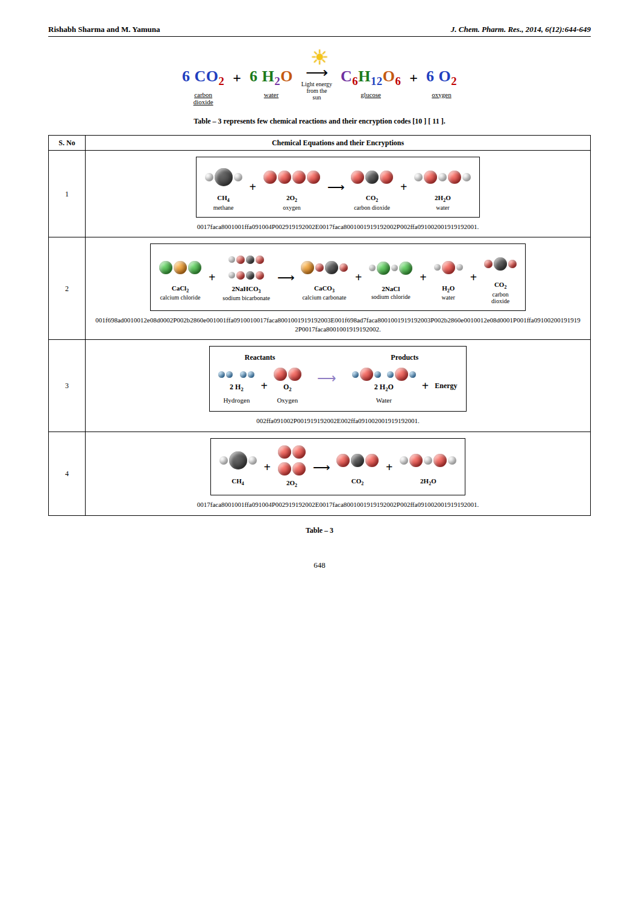Rishabh Sharma and M. Yamuna
J. Chem. Pharm. Res., 2014, 6(12):644-649
☀
6 CO 2
carbon
dioxide
+
6 H 2 O
water
⟶
Light energy
from the
sun
C 6 H 12 O 6
glucose
+
6 O 2
oxygen
Table – 3 represents few chemical reactions and their encryption codes [10 ] [ 11 ].
| S. No | Chemical Equations and their Encryptions |
| --- | --- |
| 1 | CH 4 methane + 2O 2 oxygen ⟶ CO 2 carbon dioxide + 2H 2 O water 0017faca8001001ffa091004P002919192002E0017faca8001001919192002P002ffa091002001919192001. |
| 2 | CaCl 2 calcium chloride + 2NaHCO 3 sodium bicarbonate ⟶ CaCO 3 calcium carbonate + 2NaCl sodium chloride + H 2 O water + CO 2 carbon dioxide 001f698ad0010012e08d0002P002b2860e001001ffa0910010017faca8001001919192003E001f698ad7faca8001001919192003P002b2860e0010012e08d0001P001ffa091002001919192P0017faca8001001919192002. |
| 3 | Reactants 2 H 2 Hydrogen + O 2 Oxygen ⟶ Products 2 H 2 O Water + Energy 002ffa091002P001919192002E002ffa091002001919192001. |
| 4 | CH 4 + 2O 2 ⟶ CO 2 + 2H 2 O 0017faca8001001ffa091004P002919192002E0017faca8001001919192002P002ffa091002001919192001. |
Table – 3
648